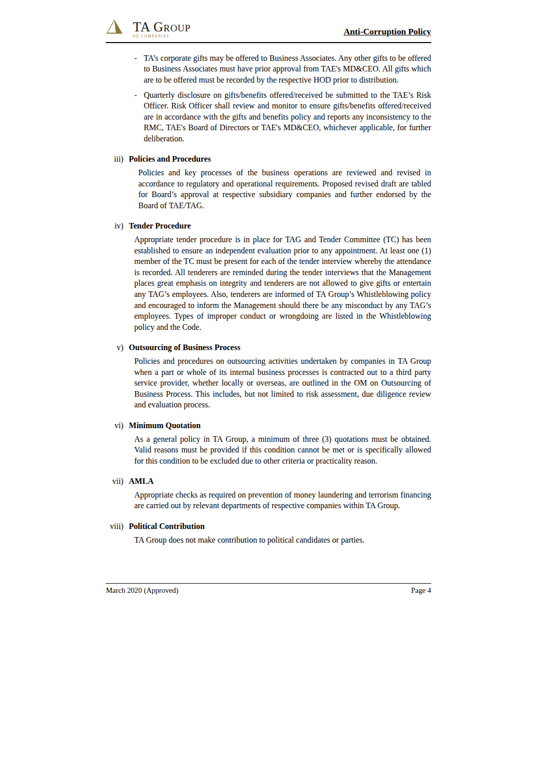TA Group
of Companies
Anti-Corruption Policy
TA’s corporate gifts may be offered to Business Associates. Any other gifts to be offered to Business Associates must have prior approval from TAE's MD&CEO. All gifts which are to be offered must be recorded by the respective HOD prior to distribution.
Quarterly disclosure on gifts/benefits offered/received be submitted to the TAE’s Risk Officer. Risk Officer shall review and monitor to ensure gifts/benefits offered/received are in accordance with the gifts and benefits policy and reports any inconsistency to the RMC, TAE's Board of Directors or TAE's MD&CEO, whichever applicable, for further deliberation.
iii)
Policies and Procedures
Policies and key processes of the business operations are reviewed and revised in accordance to regulatory and operational requirements. Proposed revised draft are tabled for Board’s approval at respective subsidiary companies and further endorsed by the Board of TAE/TAG.
iv)
Tender Procedure
Appropriate tender procedure is in place for TAG and Tender Committee (TC) has been established to ensure an independent evaluation prior to any appointment. At least one (1) member of the TC must be present for each of the tender interview whereby the attendance is recorded. All tenderers are reminded during the tender interviews that the Management places great emphasis on integrity and tenderers are not allowed to give gifts or entertain any TAG’s employees. Also, tenderers are informed of TA Group’s Whistleblowing policy and encouraged to inform the Management should there be any misconduct by any TAG’s employees. Types of improper conduct or wrongdoing are listed in the Whistleblowing policy and the Code.
v)
Outsourcing of Business Process
Policies and procedures on outsourcing activities undertaken by companies in TA Group when a part or whole of its internal business processes is contracted out to a third party service provider, whether locally or overseas, are outlined in the OM on Outsourcing of Business Process. This includes, but not limited to risk assessment, due diligence review and evaluation process.
vi)
Minimum Quotation
As a general policy in TA Group, a minimum of three (3) quotations must be obtained. Valid reasons must be provided if this condition cannot be met or is specifically allowed for this condition to be excluded due to other criteria or practicality reason.
vii)
AMLA
Appropriate checks as required on prevention of money laundering and terrorism financing are carried out by relevant departments of respective companies within TA Group.
viii)
Political Contribution
TA Group does not make contribution to political candidates or parties.
March 2020 (Approved)
Page 4